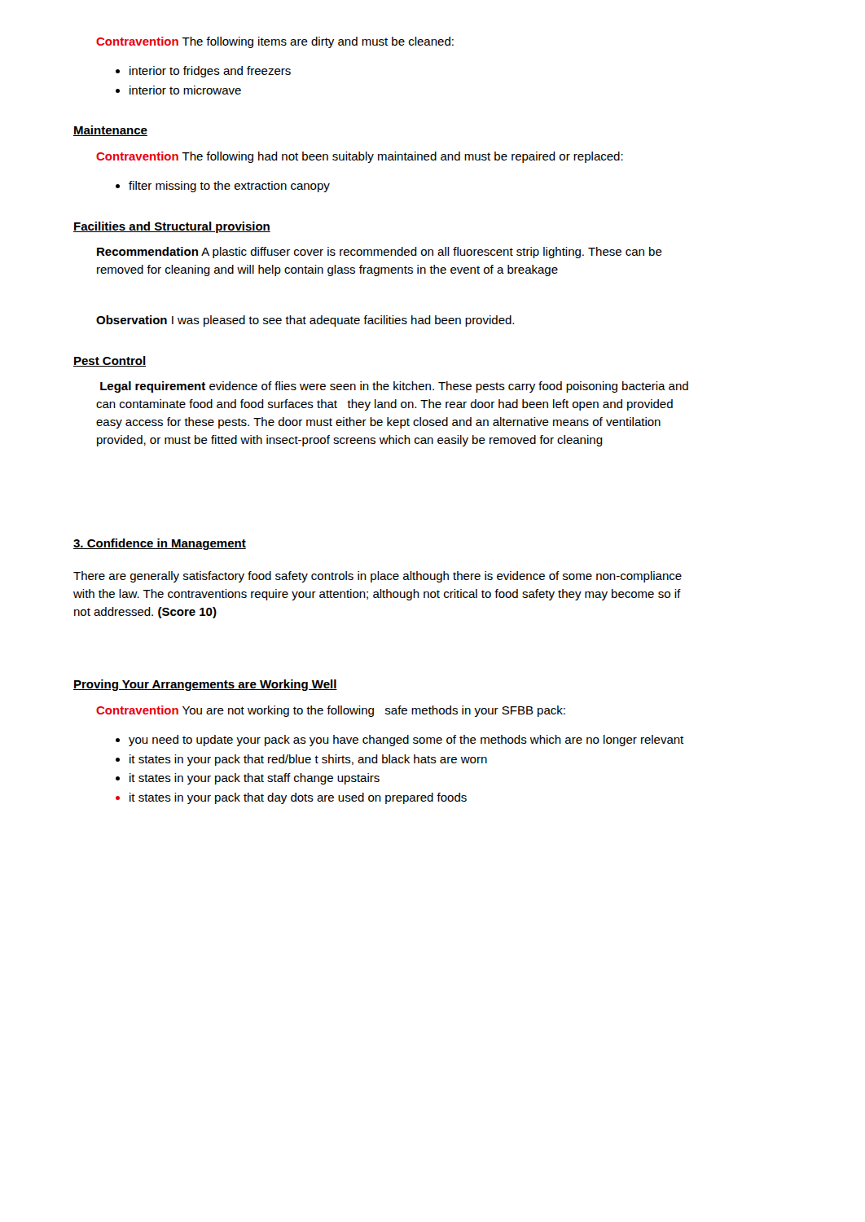Contravention The following items are dirty and must be cleaned:
interior to fridges and freezers
interior to microwave
Maintenance
Contravention The following had not been suitably maintained and must be repaired or replaced:
filter missing to the extraction canopy
Facilities and Structural provision
Recommendation A plastic diffuser cover is recommended on all fluorescent strip lighting. These can be removed for cleaning and will help contain glass fragments in the event of a breakage
Observation I was pleased to see that adequate facilities had been provided.
Pest Control
Legal requirement evidence of flies were seen in the kitchen. These pests carry food poisoning bacteria and can contaminate food and food surfaces that they land on. The rear door had been left open and provided easy access for these pests. The door must either be kept closed and an alternative means of ventilation provided, or must be fitted with insect-proof screens which can easily be removed for cleaning
3. Confidence in Management
There are generally satisfactory food safety controls in place although there is evidence of some non-compliance with the law. The contraventions require your attention; although not critical to food safety they may become so if not addressed. (Score 10)
Proving Your Arrangements are Working Well
Contravention You are not working to the following safe methods in your SFBB pack:
you need to update your pack as you have changed some of the methods which are no longer relevant
it states in your pack that red/blue t shirts, and black hats are worn
it states in your pack that staff change upstairs
it states in your pack that day dots are used on prepared foods